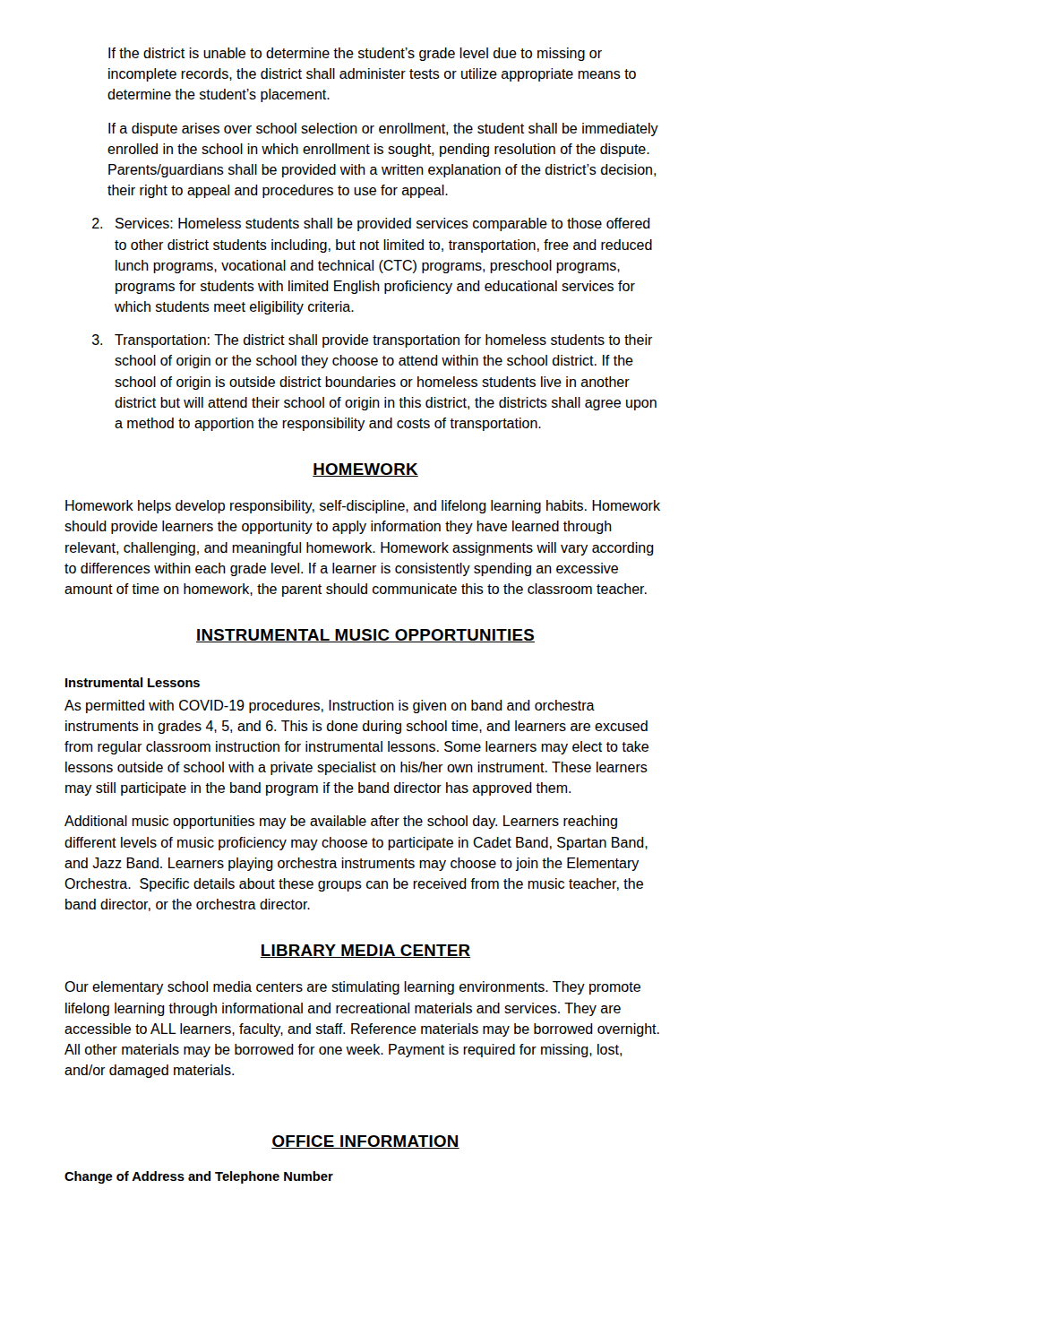If the district is unable to determine the student’s grade level due to missing or incomplete records, the district shall administer tests or utilize appropriate means to determine the student’s placement.
If a dispute arises over school selection or enrollment, the student shall be immediately enrolled in the school in which enrollment is sought, pending resolution of the dispute. Parents/guardians shall be provided with a written explanation of the district’s decision, their right to appeal and procedures to use for appeal.
Services: Homeless students shall be provided services comparable to those offered to other district students including, but not limited to, transportation, free and reduced lunch programs, vocational and technical (CTC) programs, preschool programs, programs for students with limited English proficiency and educational services for which students meet eligibility criteria.
Transportation: The district shall provide transportation for homeless students to their school of origin or the school they choose to attend within the school district. If the school of origin is outside district boundaries or homeless students live in another district but will attend their school of origin in this district, the districts shall agree upon a method to apportion the responsibility and costs of transportation.
HOMEWORK
Homework helps develop responsibility, self-discipline, and lifelong learning habits. Homework should provide learners the opportunity to apply information they have learned through relevant, challenging, and meaningful homework. Homework assignments will vary according to differences within each grade level. If a learner is consistently spending an excessive amount of time on homework, the parent should communicate this to the classroom teacher.
INSTRUMENTAL MUSIC OPPORTUNITIES
Instrumental Lessons
As permitted with COVID-19 procedures, Instruction is given on band and orchestra instruments in grades 4, 5, and 6. This is done during school time, and learners are excused from regular classroom instruction for instrumental lessons. Some learners may elect to take lessons outside of school with a private specialist on his/her own instrument. These learners may still participate in the band program if the band director has approved them.
Additional music opportunities may be available after the school day. Learners reaching different levels of music proficiency may choose to participate in Cadet Band, Spartan Band, and Jazz Band. Learners playing orchestra instruments may choose to join the Elementary Orchestra. Specific details about these groups can be received from the music teacher, the band director, or the orchestra director.
LIBRARY MEDIA CENTER
Our elementary school media centers are stimulating learning environments. They promote lifelong learning through informational and recreational materials and services. They are accessible to ALL learners, faculty, and staff. Reference materials may be borrowed overnight. All other materials may be borrowed for one week. Payment is required for missing, lost, and/or damaged materials.
OFFICE INFORMATION
Change of Address and Telephone Number